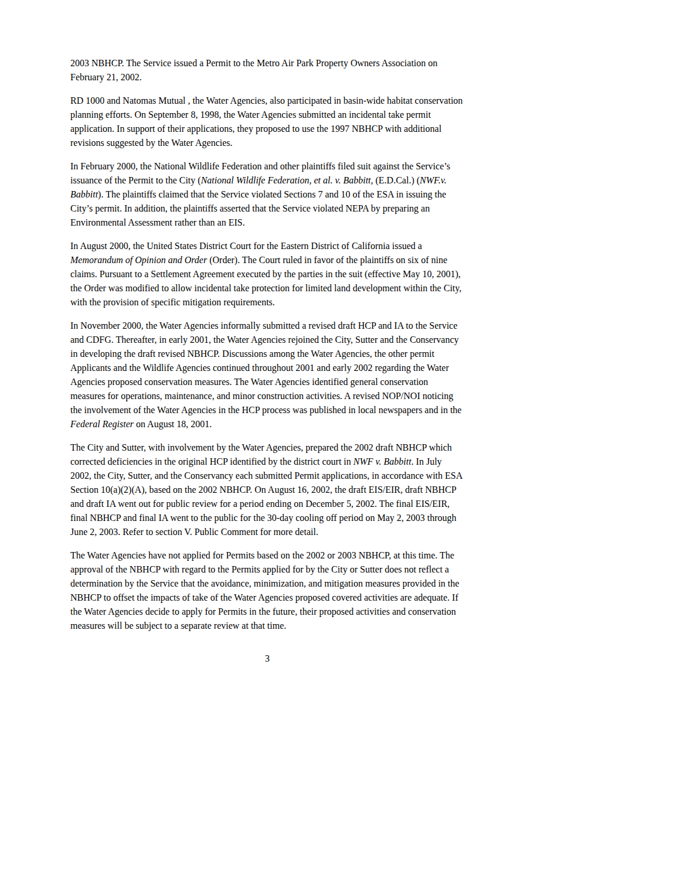2003 NBHCP. The Service issued a Permit to the Metro Air Park Property Owners Association on February 21, 2002.
RD 1000 and Natomas Mutual , the Water Agencies, also participated in basin-wide habitat conservation planning efforts. On September 8, 1998, the Water Agencies submitted an incidental take permit application. In support of their applications, they proposed to use the 1997 NBHCP with additional revisions suggested by the Water Agencies.
In February 2000, the National Wildlife Federation and other plaintiffs filed suit against the Service’s issuance of the Permit to the City (National Wildlife Federation, et al. v. Babbitt, (E.D.Cal.) (NWF.v. Babbitt). The plaintiffs claimed that the Service violated Sections 7 and 10 of the ESA in issuing the City’s permit. In addition, the plaintiffs asserted that the Service violated NEPA by preparing an Environmental Assessment rather than an EIS.
In August 2000, the United States District Court for the Eastern District of California issued a Memorandum of Opinion and Order (Order). The Court ruled in favor of the plaintiffs on six of nine claims. Pursuant to a Settlement Agreement executed by the parties in the suit (effective May 10, 2001), the Order was modified to allow incidental take protection for limited land development within the City, with the provision of specific mitigation requirements.
In November 2000, the Water Agencies informally submitted a revised draft HCP and IA to the Service and CDFG. Thereafter, in early 2001, the Water Agencies rejoined the City, Sutter and the Conservancy in developing the draft revised NBHCP. Discussions among the Water Agencies, the other permit Applicants and the Wildlife Agencies continued throughout 2001 and early 2002 regarding the Water Agencies proposed conservation measures. The Water Agencies identified general conservation measures for operations, maintenance, and minor construction activities. A revised NOP/NOI noticing the involvement of the Water Agencies in the HCP process was published in local newspapers and in the Federal Register on August 18, 2001.
The City and Sutter, with involvement by the Water Agencies, prepared the 2002 draft NBHCP which corrected deficiencies in the original HCP identified by the district court in NWF v. Babbitt. In July 2002, the City, Sutter, and the Conservancy each submitted Permit applications, in accordance with ESA Section 10(a)(2)(A), based on the 2002 NBHCP. On August 16, 2002, the draft EIS/EIR, draft NBHCP and draft IA went out for public review for a period ending on December 5, 2002. The final EIS/EIR, final NBHCP and final IA went to the public for the 30-day cooling off period on May 2, 2003 through June 2, 2003. Refer to section V. Public Comment for more detail.
The Water Agencies have not applied for Permits based on the 2002 or 2003 NBHCP, at this time. The approval of the NBHCP with regard to the Permits applied for by the City or Sutter does not reflect a determination by the Service that the avoidance, minimization, and mitigation measures provided in the NBHCP to offset the impacts of take of the Water Agencies proposed covered activities are adequate. If the Water Agencies decide to apply for Permits in the future, their proposed activities and conservation measures will be subject to a separate review at that time.
3